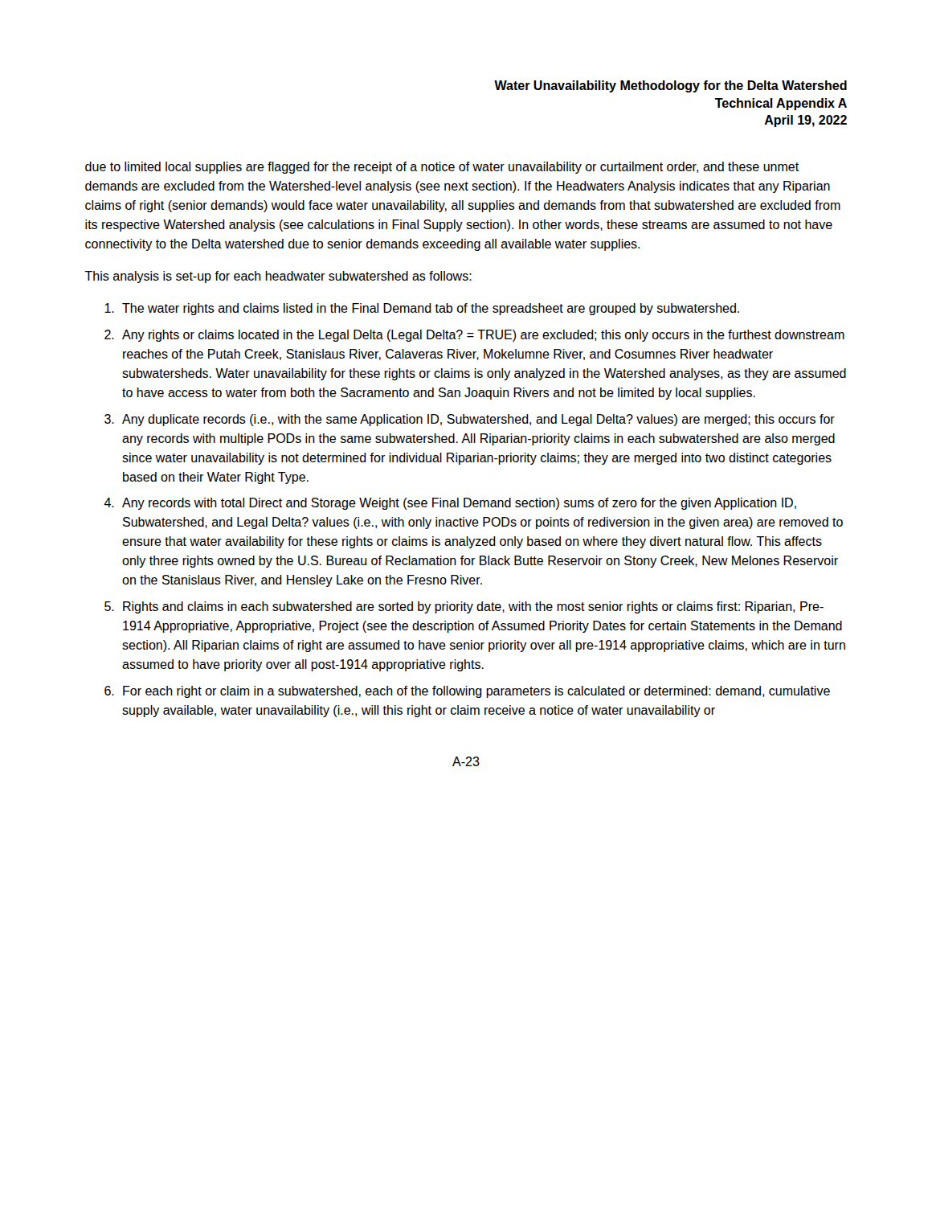Water Unavailability Methodology for the Delta Watershed
Technical Appendix A
April 19, 2022
due to limited local supplies are flagged for the receipt of a notice of water unavailability or curtailment order, and these unmet demands are excluded from the Watershed-level analysis (see next section). If the Headwaters Analysis indicates that any Riparian claims of right (senior demands) would face water unavailability, all supplies and demands from that subwatershed are excluded from its respective Watershed analysis (see calculations in Final Supply section). In other words, these streams are assumed to not have connectivity to the Delta watershed due to senior demands exceeding all available water supplies.
This analysis is set-up for each headwater subwatershed as follows:
The water rights and claims listed in the Final Demand tab of the spreadsheet are grouped by subwatershed.
Any rights or claims located in the Legal Delta (Legal Delta? = TRUE) are excluded; this only occurs in the furthest downstream reaches of the Putah Creek, Stanislaus River, Calaveras River, Mokelumne River, and Cosumnes River headwater subwatersheds. Water unavailability for these rights or claims is only analyzed in the Watershed analyses, as they are assumed to have access to water from both the Sacramento and San Joaquin Rivers and not be limited by local supplies.
Any duplicate records (i.e., with the same Application ID, Subwatershed, and Legal Delta? values) are merged; this occurs for any records with multiple PODs in the same subwatershed. All Riparian-priority claims in each subwatershed are also merged since water unavailability is not determined for individual Riparian-priority claims; they are merged into two distinct categories based on their Water Right Type.
Any records with total Direct and Storage Weight (see Final Demand section) sums of zero for the given Application ID, Subwatershed, and Legal Delta? values (i.e., with only inactive PODs or points of rediversion in the given area) are removed to ensure that water availability for these rights or claims is analyzed only based on where they divert natural flow. This affects only three rights owned by the U.S. Bureau of Reclamation for Black Butte Reservoir on Stony Creek, New Melones Reservoir on the Stanislaus River, and Hensley Lake on the Fresno River.
Rights and claims in each subwatershed are sorted by priority date, with the most senior rights or claims first: Riparian, Pre-1914 Appropriative, Appropriative, Project (see the description of Assumed Priority Dates for certain Statements in the Demand section). All Riparian claims of right are assumed to have senior priority over all pre-1914 appropriative claims, which are in turn assumed to have priority over all post-1914 appropriative rights.
For each right or claim in a subwatershed, each of the following parameters is calculated or determined: demand, cumulative supply available, water unavailability (i.e., will this right or claim receive a notice of water unavailability or
A-23